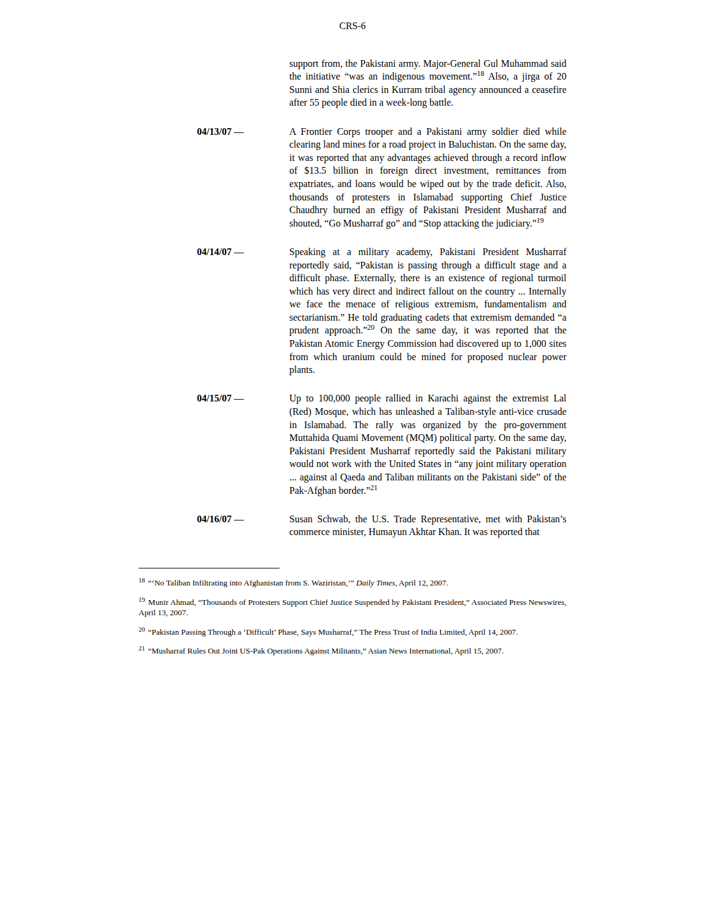CRS-6
support from, the Pakistani army. Major-General Gul Muhammad said the initiative “was an indigenous movement.”18 Also, a jirga of 20 Sunni and Shia clerics in Kurram tribal agency announced a ceasefire after 55 people died in a week-long battle.
04/13/07 —
A Frontier Corps trooper and a Pakistani army soldier died while clearing land mines for a road project in Baluchistan. On the same day, it was reported that any advantages achieved through a record inflow of $13.5 billion in foreign direct investment, remittances from expatriates, and loans would be wiped out by the trade deficit. Also, thousands of protesters in Islamabad supporting Chief Justice Chaudhry burned an effigy of Pakistani President Musharraf and shouted, “Go Musharraf go” and “Stop attacking the judiciary.”19
04/14/07 —
Speaking at a military academy, Pakistani President Musharraf reportedly said, “Pakistan is passing through a difficult stage and a difficult phase. Externally, there is an existence of regional turmoil which has very direct and indirect fallout on the country ... Internally we face the menace of religious extremism, fundamentalism and sectarianism.” He told graduating cadets that extremism demanded “a prudent approach.”20 On the same day, it was reported that the Pakistan Atomic Energy Commission had discovered up to 1,000 sites from which uranium could be mined for proposed nuclear power plants.
04/15/07 —
Up to 100,000 people rallied in Karachi against the extremist Lal (Red) Mosque, which has unleashed a Taliban-style anti-vice crusade in Islamabad. The rally was organized by the pro-government Muttahida Quami Movement (MQM) political party. On the same day, Pakistani President Musharraf reportedly said the Pakistani military would not work with the United States in “any joint military operation ... against al Qaeda and Taliban militants on the Pakistani side” of the Pak-Afghan border.”21
04/16/07 —
Susan Schwab, the U.S. Trade Representative, met with Pakistan’s commerce minister, Humayun Akhtar Khan. It was reported that
18 “‘No Taliban Infiltrating into Afghanistan from S. Waziristan,’” Daily Times, April 12, 2007.
19 Munir Ahmad, “Thousands of Protesters Support Chief Justice Suspended by Pakistani President,” Associated Press Newswires, April 13, 2007.
20 “Pakistan Passing Through a ‘Difficult’ Phase, Says Musharraf,” The Press Trust of India Limited, April 14, 2007.
21 “Musharraf Rules Out Joint US-Pak Operations Against Militants,” Asian News International, April 15, 2007.